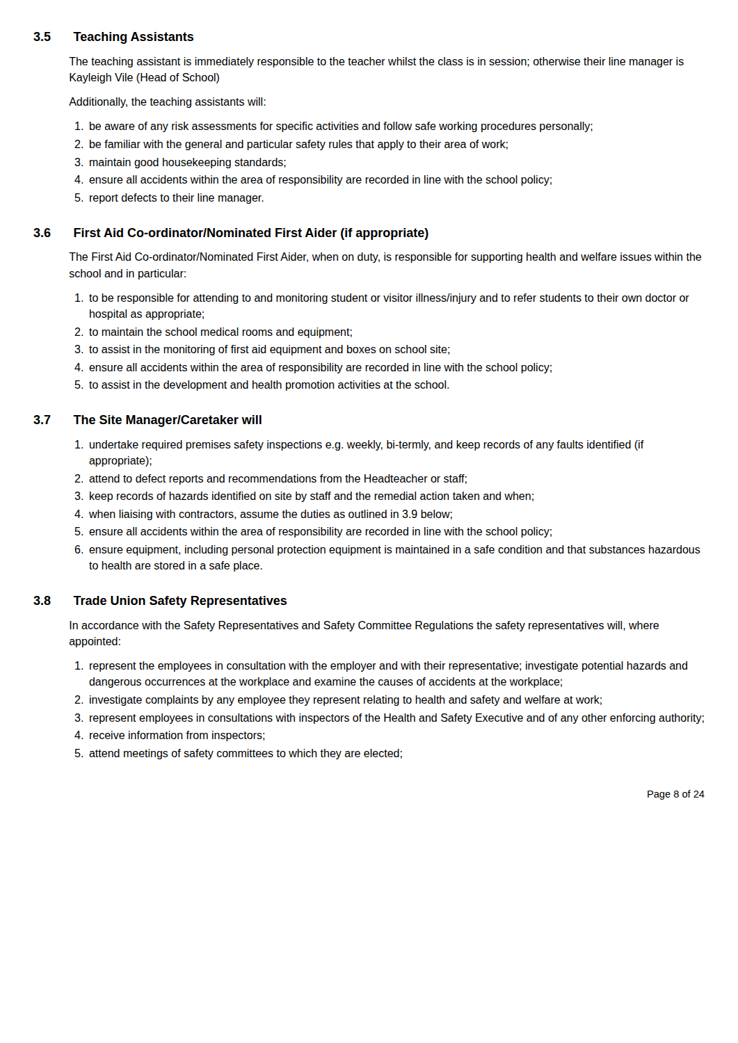3.5 Teaching Assistants
The teaching assistant is immediately responsible to the teacher whilst the class is in session; otherwise their line manager is Kayleigh Vile (Head of School)
Additionally, the teaching assistants will:
be aware of any risk assessments for specific activities and follow safe working procedures personally;
be familiar with the general and particular safety rules that apply to their area of work;
maintain good housekeeping standards;
ensure all accidents within the area of responsibility are recorded in line with the school policy;
report defects to their line manager.
3.6 First Aid Co-ordinator/Nominated First Aider (if appropriate)
The First Aid Co-ordinator/Nominated First Aider, when on duty, is responsible for supporting health and welfare issues within the school and in particular:
to be responsible for attending to and monitoring student or visitor illness/injury and to refer students to their own doctor or hospital as appropriate;
to maintain the school medical rooms and equipment;
to assist in the monitoring of first aid equipment and boxes on school site;
ensure all accidents within the area of responsibility are recorded in line with the school policy;
to assist in the development and health promotion activities at the school.
3.7 The Site Manager/Caretaker will
undertake required premises safety inspections e.g. weekly, bi-termly, and keep records of any faults identified (if appropriate);
attend to defect reports and recommendations from the Headteacher or staff;
keep records of hazards identified on site by staff and the remedial action taken and when;
when liaising with contractors, assume the duties as outlined in 3.9 below;
ensure all accidents within the area of responsibility are recorded in line with the school policy;
ensure equipment, including personal protection equipment is maintained in a safe condition and that substances hazardous to health are stored in a safe place.
3.8 Trade Union Safety Representatives
In accordance with the Safety Representatives and Safety Committee Regulations the safety representatives will, where appointed:
represent the employees in consultation with the employer and with their representative; investigate potential hazards and dangerous occurrences at the workplace and examine the causes of accidents at the workplace;
investigate complaints by any employee they represent relating to health and safety and welfare at work;
represent employees in consultations with inspectors of the Health and Safety Executive and of any other enforcing authority;
receive information from inspectors;
attend meetings of safety committees to which they are elected;
Page 8 of 24